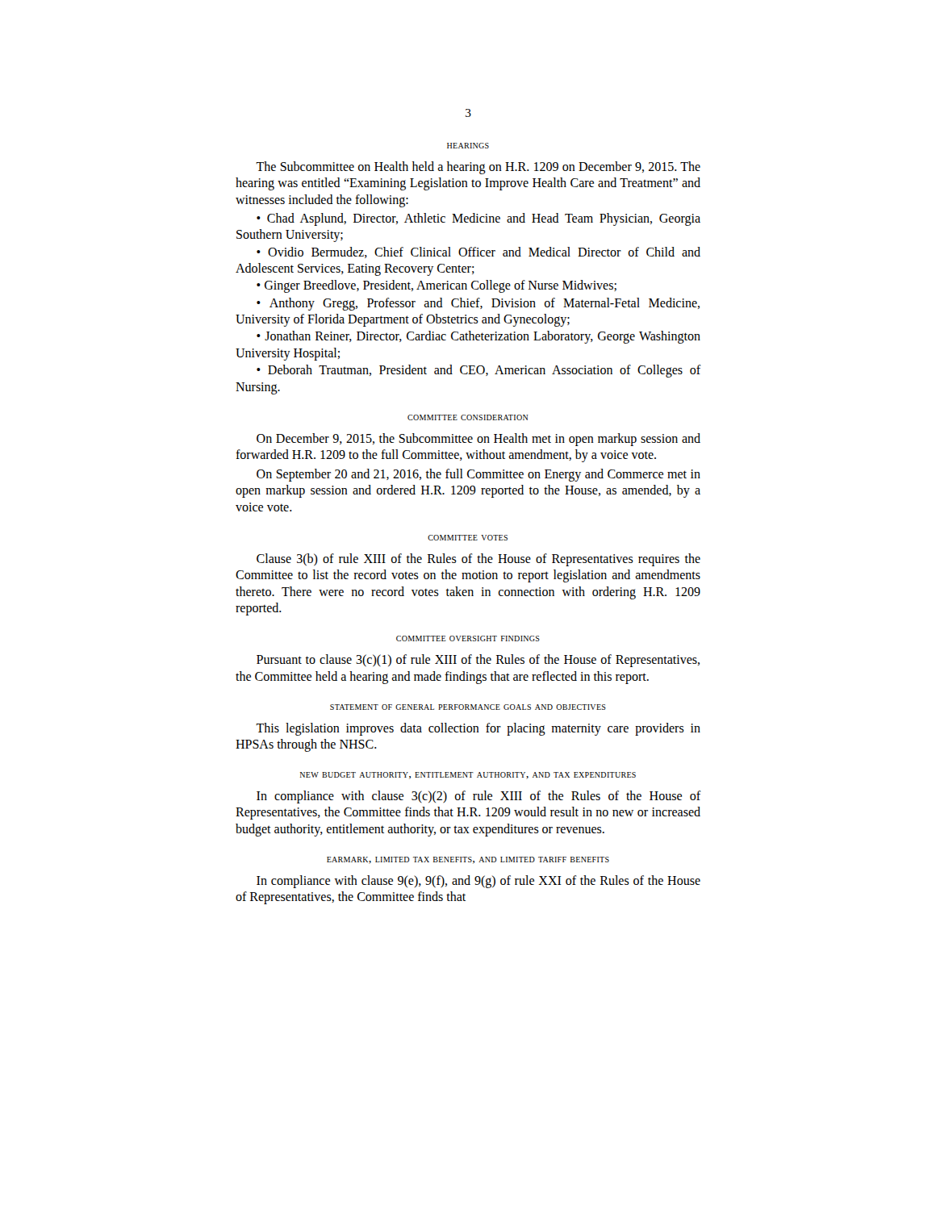3
Hearings
The Subcommittee on Health held a hearing on H.R. 1209 on December 9, 2015. The hearing was entitled “Examining Legislation to Improve Health Care and Treatment” and witnesses included the following:
Chad Asplund, Director, Athletic Medicine and Head Team Physician, Georgia Southern University;
Ovidio Bermudez, Chief Clinical Officer and Medical Director of Child and Adolescent Services, Eating Recovery Center;
Ginger Breedlove, President, American College of Nurse Midwives;
Anthony Gregg, Professor and Chief, Division of Maternal-Fetal Medicine, University of Florida Department of Obstetrics and Gynecology;
Jonathan Reiner, Director, Cardiac Catheterization Laboratory, George Washington University Hospital;
Deborah Trautman, President and CEO, American Association of Colleges of Nursing.
Committee Consideration
On December 9, 2015, the Subcommittee on Health met in open markup session and forwarded H.R. 1209 to the full Committee, without amendment, by a voice vote.
On September 20 and 21, 2016, the full Committee on Energy and Commerce met in open markup session and ordered H.R. 1209 reported to the House, as amended, by a voice vote.
Committee Votes
Clause 3(b) of rule XIII of the Rules of the House of Representatives requires the Committee to list the record votes on the motion to report legislation and amendments thereto. There were no record votes taken in connection with ordering H.R. 1209 reported.
Committee Oversight Findings
Pursuant to clause 3(c)(1) of rule XIII of the Rules of the House of Representatives, the Committee held a hearing and made findings that are reflected in this report.
Statement of General Performance Goals and Objectives
This legislation improves data collection for placing maternity care providers in HPSAs through the NHSC.
New Budget Authority, Entitlement Authority, and Tax Expenditures
In compliance with clause 3(c)(2) of rule XIII of the Rules of the House of Representatives, the Committee finds that H.R. 1209 would result in no new or increased budget authority, entitlement authority, or tax expenditures or revenues.
Earmark, Limited Tax Benefits, and Limited Tariff Benefits
In compliance with clause 9(e), 9(f), and 9(g) of rule XXI of the Rules of the House of Representatives, the Committee finds that